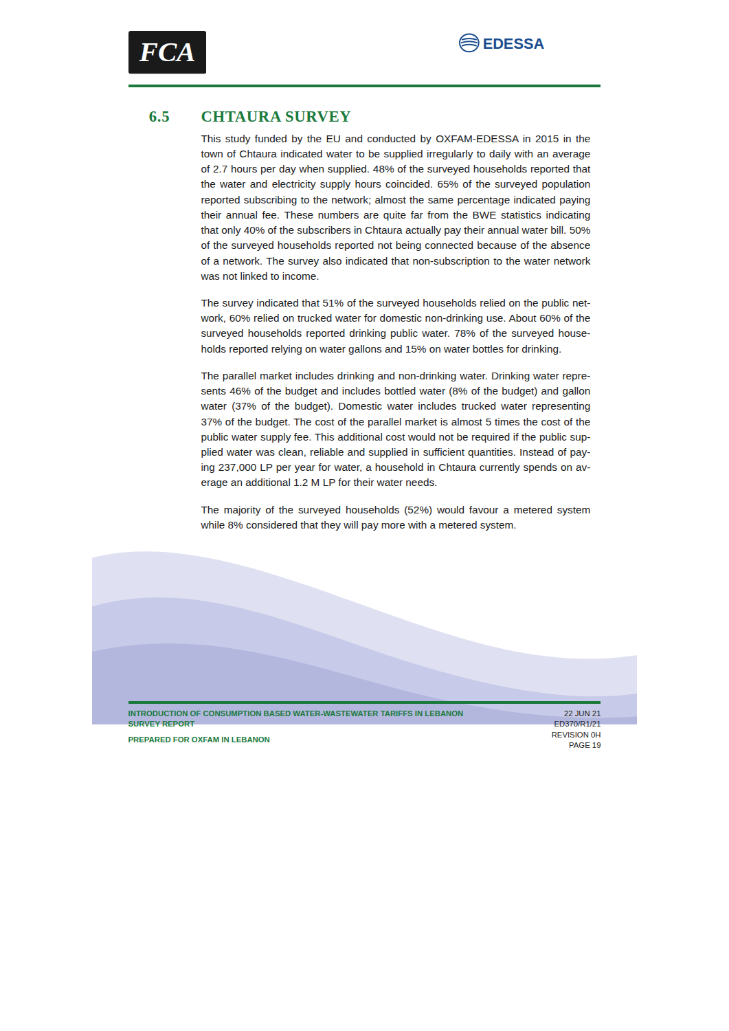FCA
EDESSA
6.5 CHTAURA SURVEY
This study funded by the EU and conducted by OXFAM-EDESSA in 2015 in the town of Chtaura indicated water to be supplied irregularly to daily with an average of 2.7 hours per day when supplied. 48% of the surveyed households reported that the water and electricity supply hours coincided. 65% of the surveyed population reported subscribing to the network; almost the same percentage indicated paying their annual fee. These numbers are quite far from the BWE statistics indicating that only 40% of the subscribers in Chtaura actually pay their annual water bill. 50% of the surveyed households reported not being connected because of the absence of a network. The survey also indicated that non-subscription to the water network was not linked to income.
The survey indicated that 51% of the surveyed households relied on the public network, 60% relied on trucked water for domestic non-drinking use. About 60% of the surveyed households reported drinking public water. 78% of the surveyed households reported relying on water gallons and 15% on water bottles for drinking.
The parallel market includes drinking and non-drinking water. Drinking water represents 46% of the budget and includes bottled water (8% of the budget) and gallon water (37% of the budget). Domestic water includes trucked water representing 37% of the budget. The cost of the parallel market is almost 5 times the cost of the public water supply fee. This additional cost would not be required if the public supplied water was clean, reliable and supplied in sufficient quantities. Instead of paying 237,000 LP per year for water, a household in Chtaura currently spends on average an additional 1.2 M LP for their water needs.
The majority of the surveyed households (52%) would favour a metered system while 8% considered that they will pay more with a metered system.
INTRODUCTION OF CONSUMPTION BASED WATER-WASTEWATER TARIFFS IN LEBANON
SURVEY REPORT
PREPARED FOR OXFAM IN LEBANON
22 JUN 21
ED370/R1/21
REVISION 0H
PAGE 19